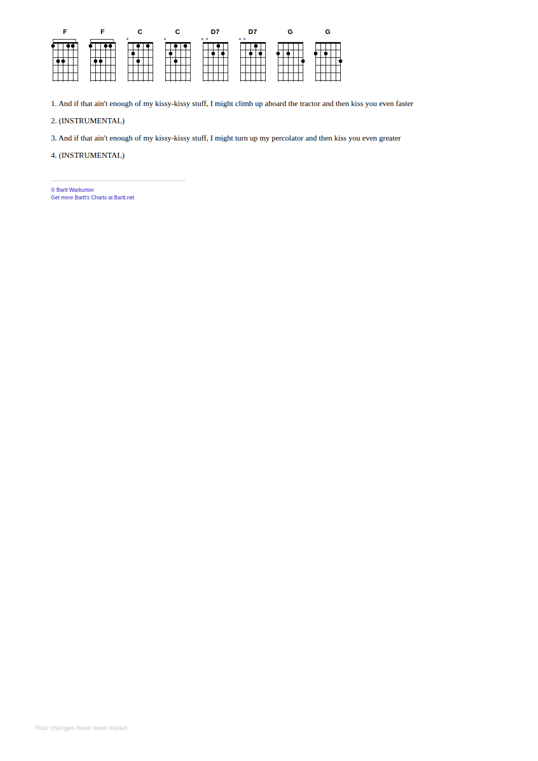F
F
C
×
C
×
D7
× ×
D7
× ×
G
G
1. And if that ain't enough of my kissy-kissy stuff, I might climb up aboard the tractor and then kiss you even faster
2. (INSTRUMENTAL)
3. And if that ain't enough of my kissy-kissy stuff, I might turn up my percolator and then kiss you even greater
4. (INSTRUMENTAL)
© Bartt Warburton
Get more Bartt's Charts at Bartt.net
Your changes have been saved.